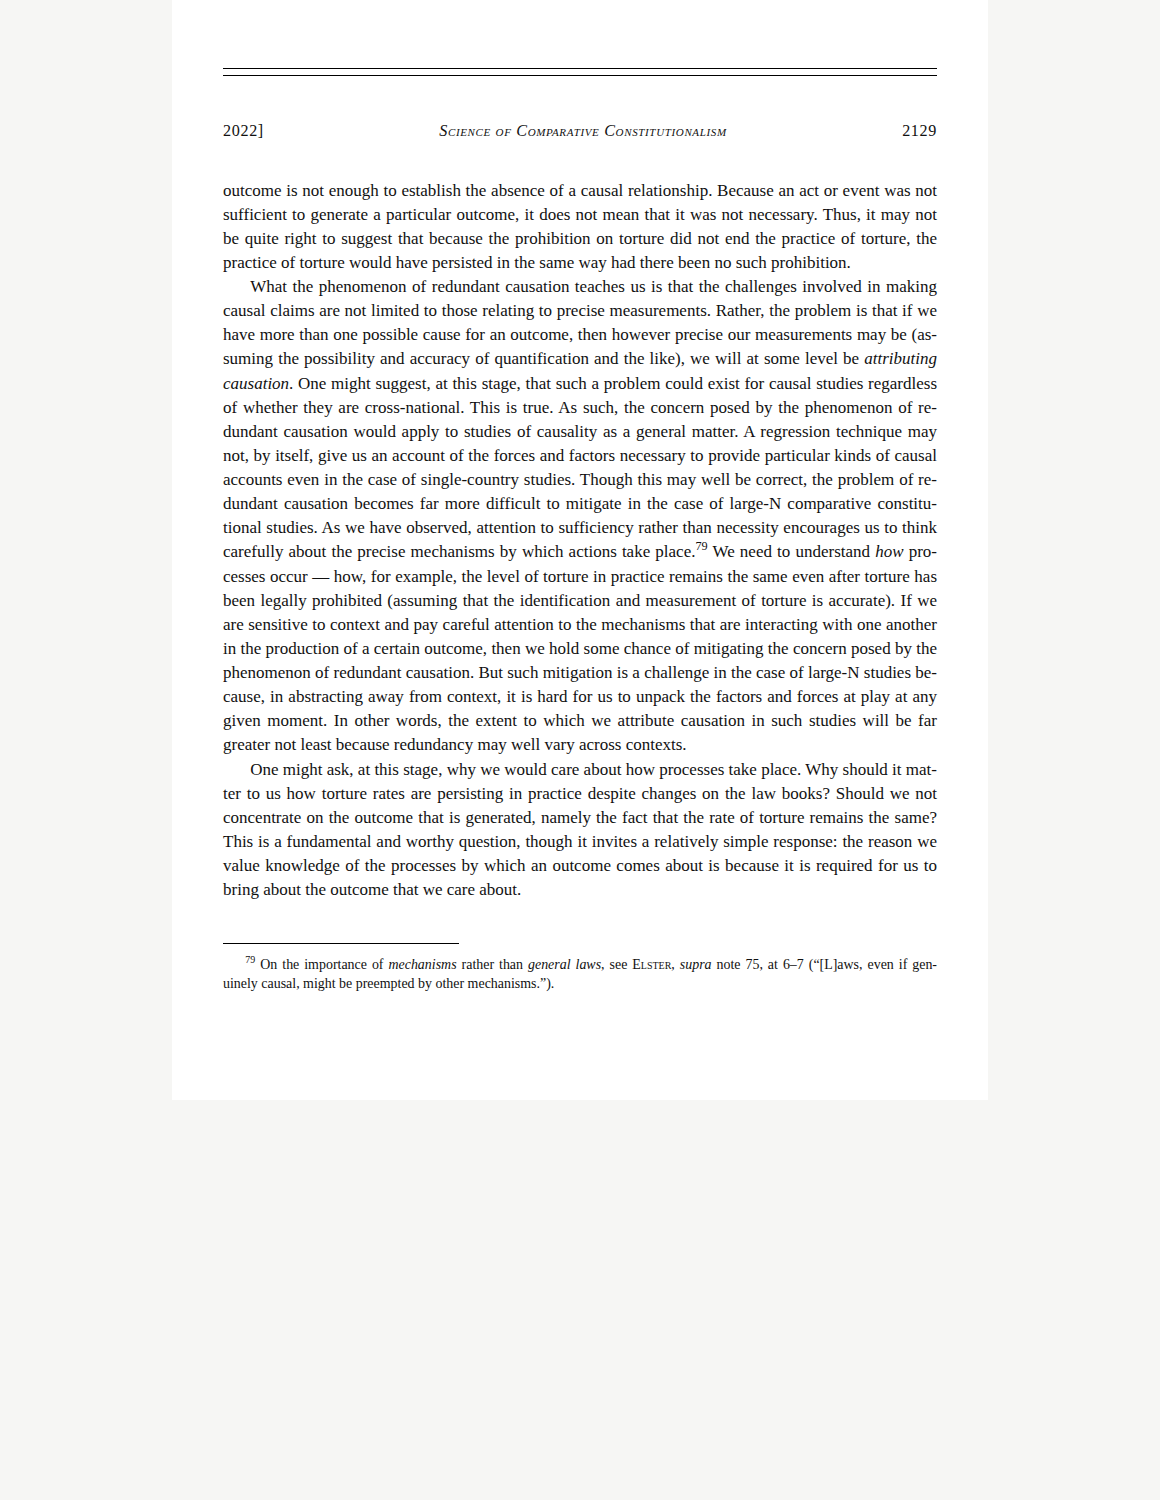2022] Science of Comparative Constitutionalism 2129
outcome is not enough to establish the absence of a causal relationship. Because an act or event was not sufficient to generate a particular outcome, it does not mean that it was not necessary. Thus, it may not be quite right to suggest that because the prohibition on torture did not end the practice of torture, the practice of torture would have persisted in the same way had there been no such prohibition.
What the phenomenon of redundant causation teaches us is that the challenges involved in making causal claims are not limited to those relating to precise measurements. Rather, the problem is that if we have more than one possible cause for an outcome, then however precise our measurements may be (assuming the possibility and accuracy of quantification and the like), we will at some level be attributing causation. One might suggest, at this stage, that such a problem could exist for causal studies regardless of whether they are cross-national. This is true. As such, the concern posed by the phenomenon of redundant causation would apply to studies of causality as a general matter. A regression technique may not, by itself, give us an account of the forces and factors necessary to provide particular kinds of causal accounts even in the case of single-country studies. Though this may well be correct, the problem of redundant causation becomes far more difficult to mitigate in the case of large-N comparative constitutional studies. As we have observed, attention to sufficiency rather than necessity encourages us to think carefully about the precise mechanisms by which actions take place.79 We need to understand how processes occur — how, for example, the level of torture in practice remains the same even after torture has been legally prohibited (assuming that the identification and measurement of torture is accurate). If we are sensitive to context and pay careful attention to the mechanisms that are interacting with one another in the production of a certain outcome, then we hold some chance of mitigating the concern posed by the phenomenon of redundant causation. But such mitigation is a challenge in the case of large-N studies because, in abstracting away from context, it is hard for us to unpack the factors and forces at play at any given moment. In other words, the extent to which we attribute causation in such studies will be far greater not least because redundancy may well vary across contexts.
One might ask, at this stage, why we would care about how processes take place. Why should it matter to us how torture rates are persisting in practice despite changes on the law books? Should we not concentrate on the outcome that is generated, namely the fact that the rate of torture remains the same? This is a fundamental and worthy question, though it invites a relatively simple response: the reason we value knowledge of the processes by which an outcome comes about is because it is required for us to bring about the outcome that we care about.
79 On the importance of mechanisms rather than general laws, see Elster, supra note 75, at 6–7 (“[L]aws, even if genuinely causal, might be preempted by other mechanisms.”).